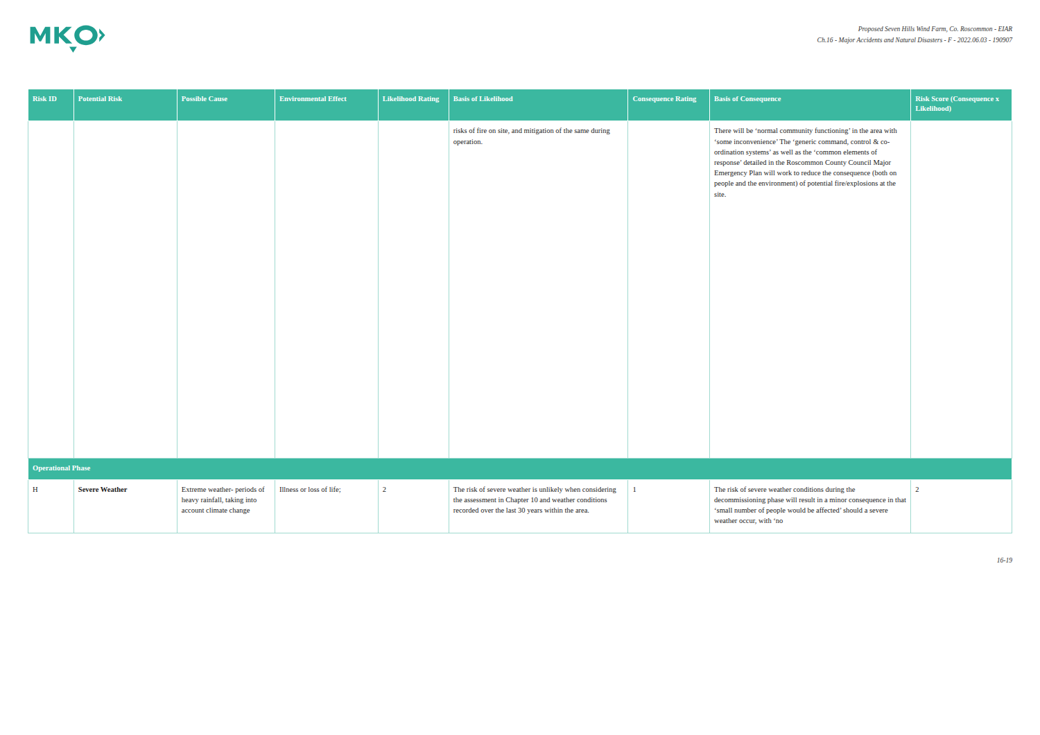Proposed Seven Hills Wind Farm, Co. Roscommon - EIAR
Ch.16 - Major Accidents and Natural Disasters - F - 2022.06.03 - 190907
| Risk ID | Potential Risk | Possible Cause | Environmental Effect | Likelihood Rating | Basis of Likelihood | Consequence Rating | Basis of Consequence | Risk Score (Consequence x Likelihood) |
| --- | --- | --- | --- | --- | --- | --- | --- | --- |
| | | | | | risks of fire on site, and mitigation of the same during operation. | | There will be ‘normal community functioning’ in the area with ‘some inconvenience’ The ‘generic command, control & co-ordination systems’ as well as the ‘common elements of response’ detailed in the Roscommon County Council Major Emergency Plan will work to reduce the consequence (both on people and the environment) of potential fire/explosions at the site. | |
| Operational Phase |
| H | Severe Weather | Extreme weather- periods of heavy rainfall, taking into account climate change | Illness or loss of life; | 2 | The risk of severe weather is unlikely when considering the assessment in Chapter 10 and weather conditions recorded over the last 30 years within the area. | 1 | The risk of severe weather conditions during the decommissioning phase will result in a minor consequence in that ‘small number of people would be affected’ should a severe weather occur, with ‘no | 2 |
16-19